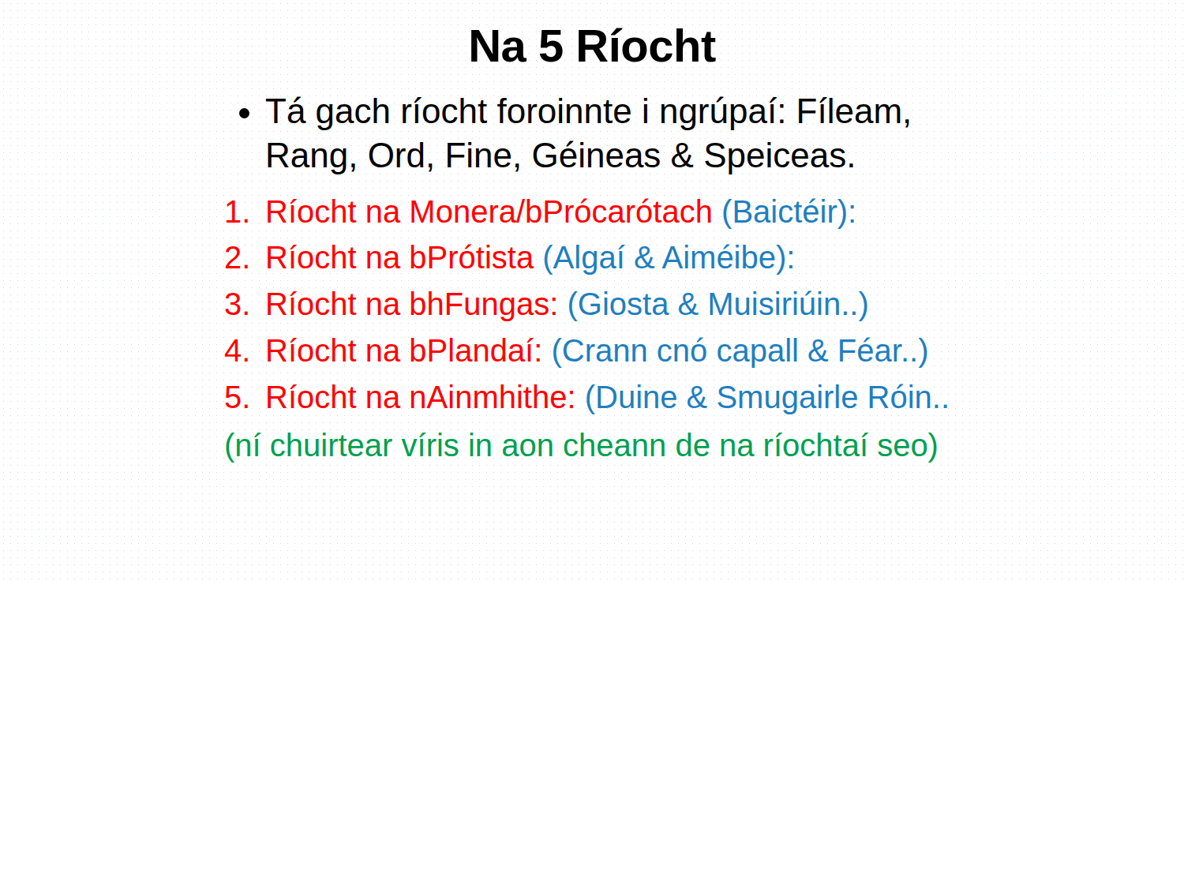Na 5 Ríocht
Tá gach ríocht foroinnte i ngrúpaí: Fíleam, Rang, Ord, Fine, Géineas & Speiceas.
Ríocht na Monera/bPrócarótach (Baictéir):
Ríocht na bPrótista (Algaí & Aiméibe):
Ríocht na bhFungas: (Giosta & Muisiriúin..)
Ríocht na bPlandaí: (Crann cnó capall & Féar..)
Ríocht na nAinmhithe: (Duine & Smugairle Róin..
(ní chuirtear víris in aon cheann de na ríochtaí seo)